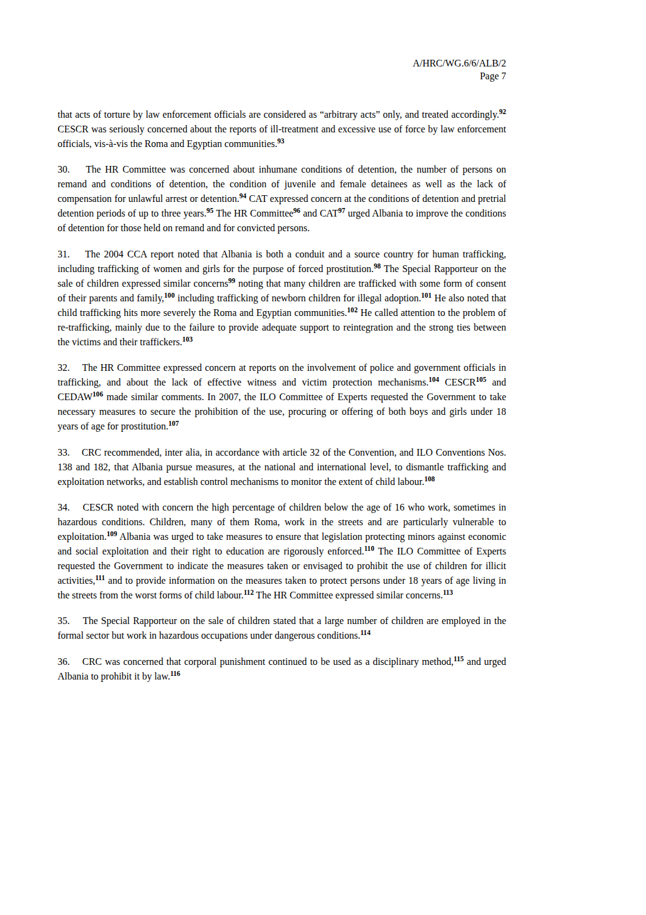A/HRC/WG.6/6/ALB/2
Page 7
that acts of torture by law enforcement officials are considered as “arbitrary acts” only, and treated accordingly.92 CESCR was seriously concerned about the reports of ill-treatment and excessive use of force by law enforcement officials, vis-à-vis the Roma and Egyptian communities.93
30. The HR Committee was concerned about inhumane conditions of detention, the number of persons on remand and conditions of detention, the condition of juvenile and female detainees as well as the lack of compensation for unlawful arrest or detention.94 CAT expressed concern at the conditions of detention and pretrial detention periods of up to three years.95 The HR Committee96 and CAT97 urged Albania to improve the conditions of detention for those held on remand and for convicted persons.
31. The 2004 CCA report noted that Albania is both a conduit and a source country for human trafficking, including trafficking of women and girls for the purpose of forced prostitution.98 The Special Rapporteur on the sale of children expressed similar concerns99 noting that many children are trafficked with some form of consent of their parents and family,100 including trafficking of newborn children for illegal adoption.101 He also noted that child trafficking hits more severely the Roma and Egyptian communities.102 He called attention to the problem of re-trafficking, mainly due to the failure to provide adequate support to reintegration and the strong ties between the victims and their traffickers.103
32. The HR Committee expressed concern at reports on the involvement of police and government officials in trafficking, and about the lack of effective witness and victim protection mechanisms.104 CESCR105 and CEDAW106 made similar comments. In 2007, the ILO Committee of Experts requested the Government to take necessary measures to secure the prohibition of the use, procuring or offering of both boys and girls under 18 years of age for prostitution.107
33. CRC recommended, inter alia, in accordance with article 32 of the Convention, and ILO Conventions Nos. 138 and 182, that Albania pursue measures, at the national and international level, to dismantle trafficking and exploitation networks, and establish control mechanisms to monitor the extent of child labour.108
34. CESCR noted with concern the high percentage of children below the age of 16 who work, sometimes in hazardous conditions. Children, many of them Roma, work in the streets and are particularly vulnerable to exploitation.109 Albania was urged to take measures to ensure that legislation protecting minors against economic and social exploitation and their right to education are rigorously enforced.110 The ILO Committee of Experts requested the Government to indicate the measures taken or envisaged to prohibit the use of children for illicit activities,111 and to provide information on the measures taken to protect persons under 18 years of age living in the streets from the worst forms of child labour.112 The HR Committee expressed similar concerns.113
35. The Special Rapporteur on the sale of children stated that a large number of children are employed in the formal sector but work in hazardous occupations under dangerous conditions.114
36. CRC was concerned that corporal punishment continued to be used as a disciplinary method,115 and urged Albania to prohibit it by law.116